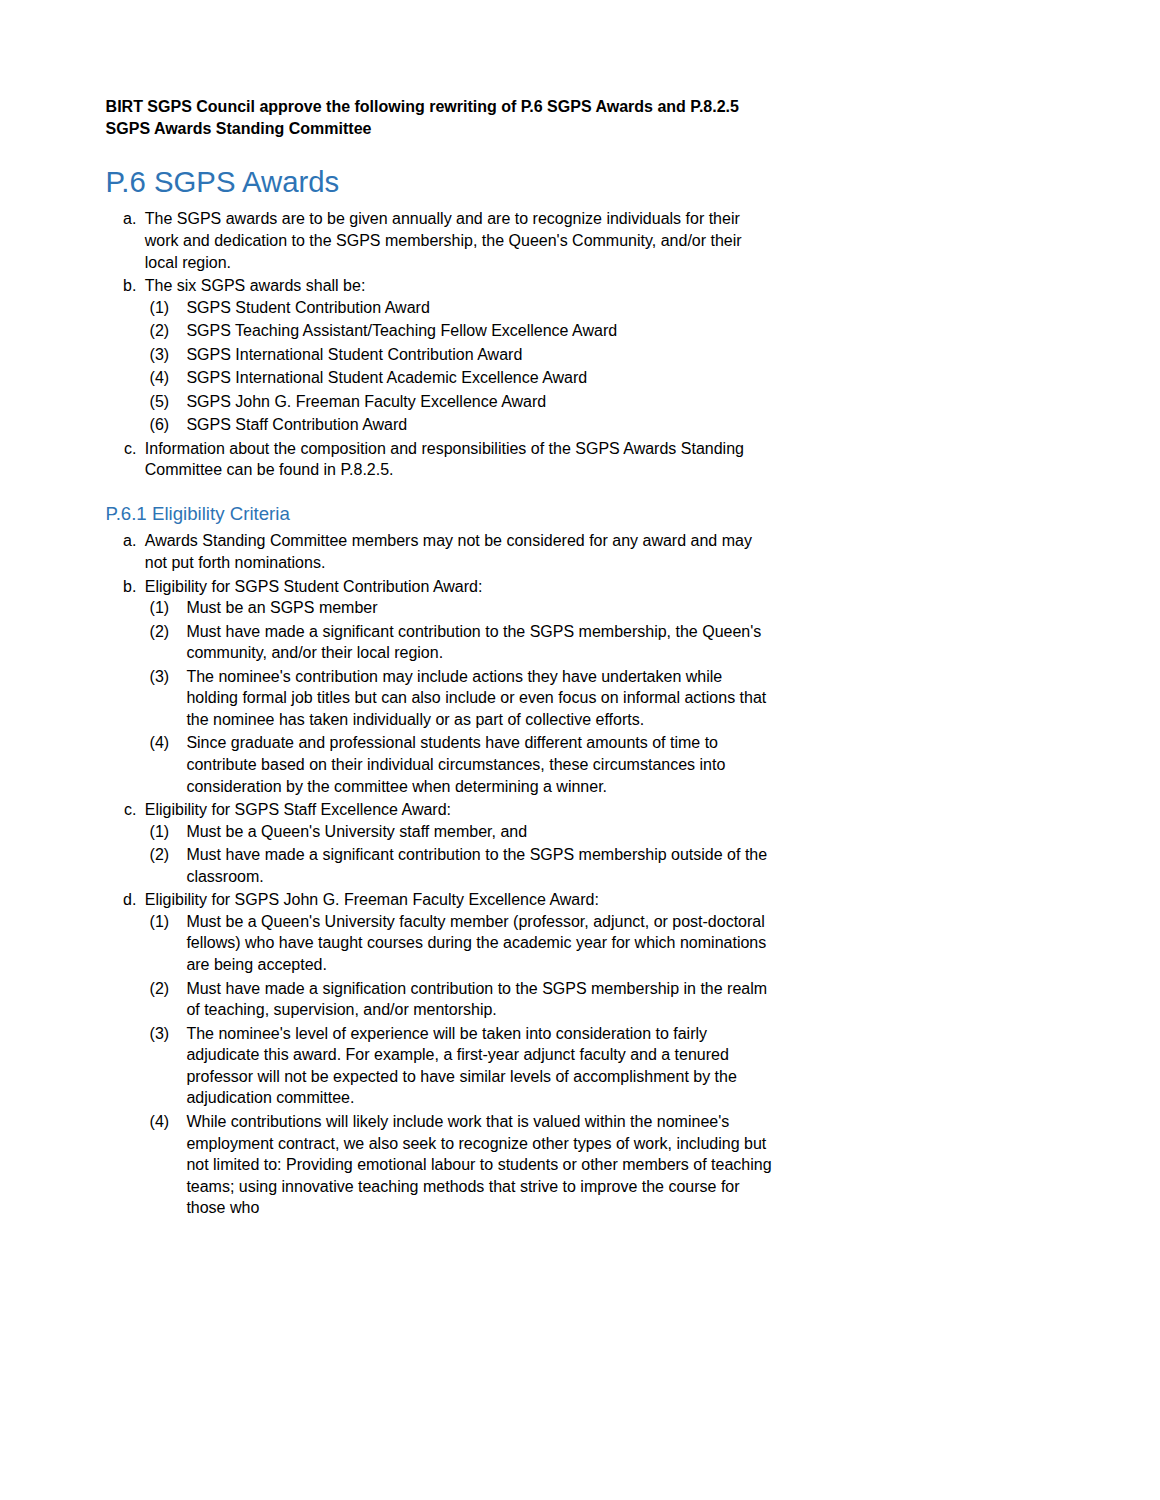BIRT SGPS Council approve the following rewriting of P.6 SGPS Awards and P.8.2.5 SGPS Awards Standing Committee
P.6 SGPS Awards
The SGPS awards are to be given annually and are to recognize individuals for their work and dedication to the SGPS membership, the Queen's Community, and/or their local region.
The six SGPS awards shall be:
SGPS Student Contribution Award
SGPS Teaching Assistant/Teaching Fellow Excellence Award
SGPS International Student Contribution Award
SGPS International Student Academic Excellence Award
SGPS John G. Freeman Faculty Excellence Award
SGPS Staff Contribution Award
Information about the composition and responsibilities of the SGPS Awards Standing Committee can be found in P.8.2.5.
P.6.1 Eligibility Criteria
Awards Standing Committee members may not be considered for any award and may not put forth nominations.
Eligibility for SGPS Student Contribution Award:
Must be an SGPS member
Must have made a significant contribution to the SGPS membership, the Queen's community, and/or their local region.
The nominee's contribution may include actions they have undertaken while holding formal job titles but can also include or even focus on informal actions that the nominee has taken individually or as part of collective efforts.
Since graduate and professional students have different amounts of time to contribute based on their individual circumstances, these circumstances into consideration by the committee when determining a winner.
Eligibility for SGPS Staff Excellence Award:
Must be a Queen's University staff member, and
Must have made a significant contribution to the SGPS membership outside of the classroom.
Eligibility for SGPS John G. Freeman Faculty Excellence Award:
Must be a Queen's University faculty member (professor, adjunct, or post-doctoral fellows) who have taught courses during the academic year for which nominations are being accepted.
Must have made a signification contribution to the SGPS membership in the realm of teaching, supervision, and/or mentorship.
The nominee's level of experience will be taken into consideration to fairly adjudicate this award. For example, a first-year adjunct faculty and a tenured professor will not be expected to have similar levels of accomplishment by the adjudication committee.
While contributions will likely include work that is valued within the nominee's employment contract, we also seek to recognize other types of work, including but not limited to: Providing emotional labour to students or other members of teaching teams; using innovative teaching methods that strive to improve the course for those who